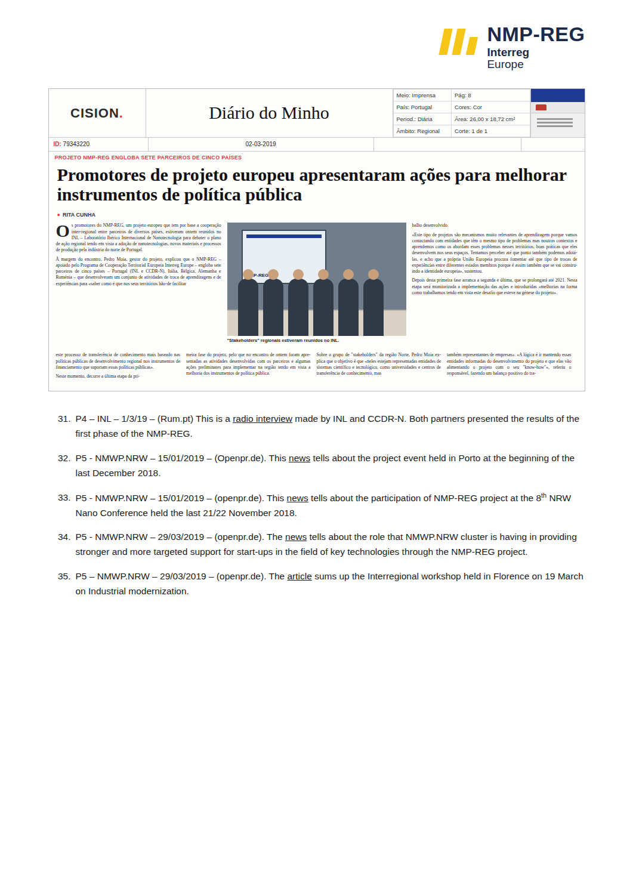NMP-REG
Interreg
Europe
CISION.
Diário do Minho
| Meio: Imprensa | Pág: 8 |
| País: Portugal | Cores: Cor |
| Period.: Diária | Área: 26,00 x 18,72 cm² |
| Âmbito: Regional | Corte: 1 de 1 |
ID: 79343220
02-03-2019
PROJETO NMP-REG ENGLOBA SETE PARCEIROS DE CINCO PAÍSES
Promotores de projeto europeu apresentaram ações para melhorar instrumentos de política pública
●RITA CUNHA
Os promotores do NMP-REG, um projeto europeu que tem por base a cooperação inter-regional entre parceiros de diversos países, estiveram ontem reunidos no INL – Laboratório Ibérico Internacional de Nanotecnologia para debater o plano de ação regional tendo em vista a adoção de nanotecnologias, novos materiais e processos de produção pela indústria do norte de Portugal.
À margem do encontro, Pedro Moia, gestor do projeto, explicou que o NMP-REG – apoiado pelo Programa de Cooperação Territorial Europeia Interreg Europe – engloba sete parceiros de cinco países – Portugal (INL e CCDR-N), Itália, Bélgica, Alemanha e Roménia – que desenvolveram um conjunto de atividades de troca de aprendizagens e de experiências para «saber como é que nos seus territórios hão-de facilitar
"Stakeholders" regionais estiveram reunidos no INL.
balho desenvolvido.
«Este tipo de projetos são mecanismos muito relevantes de aprendizagem porque vamos contactando com entidades que têm o mesmo tipo de problemas mas noutros contextos e aprendemos como os abordam esses problemas nesses territórios, boas práticas que eles desenvolvem nos seus espaços. Tentamos perceber até que ponto também podemos adotá-las, e acho que a própria União Europeia procura fomentar até que tipo de trocas de experiências entre diferentes estados membros porque é assim também que se vai construindo a identidade europeia», sustentou.
Depois desta primeira fase arranca a segunda e última, que se prolongará até 2021. Nesta etapa será monitorizada a implementação das ações e introduzidas «melhorias na forma como trabalhamos tendo em vista este desafio que esteve na génese do projeto».
este processo de transferência de conhecimento mais baseado nas políticas públicas de desenvolvimento regional nos instrumentos de financiamento que suportam essas políticas públicas».
Neste momento, decorre a última etapa da pri-
meira fase do projeto, pelo que no encontro de ontem foram apresentadas as atividades desenvolvidas com os parceiros e algumas ações preliminares para implementar na região tendo em vista a melhoria dos instrumentos de política pública.
Sobre o grupo de "stakeholders" da região Norte, Pedro Moia explica que o objetivo é que «neles estejam representadas entidades de sistemas científico e tecnológico, como universidades e centros de transferência de conhecimento, mas
também representantes de empresas». «A lógica é ir mantendo essas entidades informadas do desenvolvimento do projeto e que elas vão alimentando o projeto com o seu "know-how"», referiu o responsável, fazendo um balanço positivo do tra-
P4 – INL – 1/3/19 – (Rum.pt) This is a radio interview made by INL and CCDR-N. Both partners presented the results of the first phase of the NMP-REG.
P5 - NMWP.NRW – 15/01/2019 – (Openpr.de). This news tells about the project event held in Porto at the beginning of the last December 2018.
P5 - NMWP.NRW – 15/01/2019 – (openpr.de). This news tells about the participation of NMP-REG project at the 8th NRW Nano Conference held the last 21/22 November 2018.
P5 - NMWP.NRW – 29/03/2019 – (openpr.de). The news tells about the role that NMWP.NRW cluster is having in providing stronger and more targeted support for start-ups in the field of key technologies through the NMP-REG project.
P5 – NMWP.NRW – 29/03/2019 – (openpr.de). The article sums up the Interregional workshop held in Florence on 19 March on Industrial modernization.